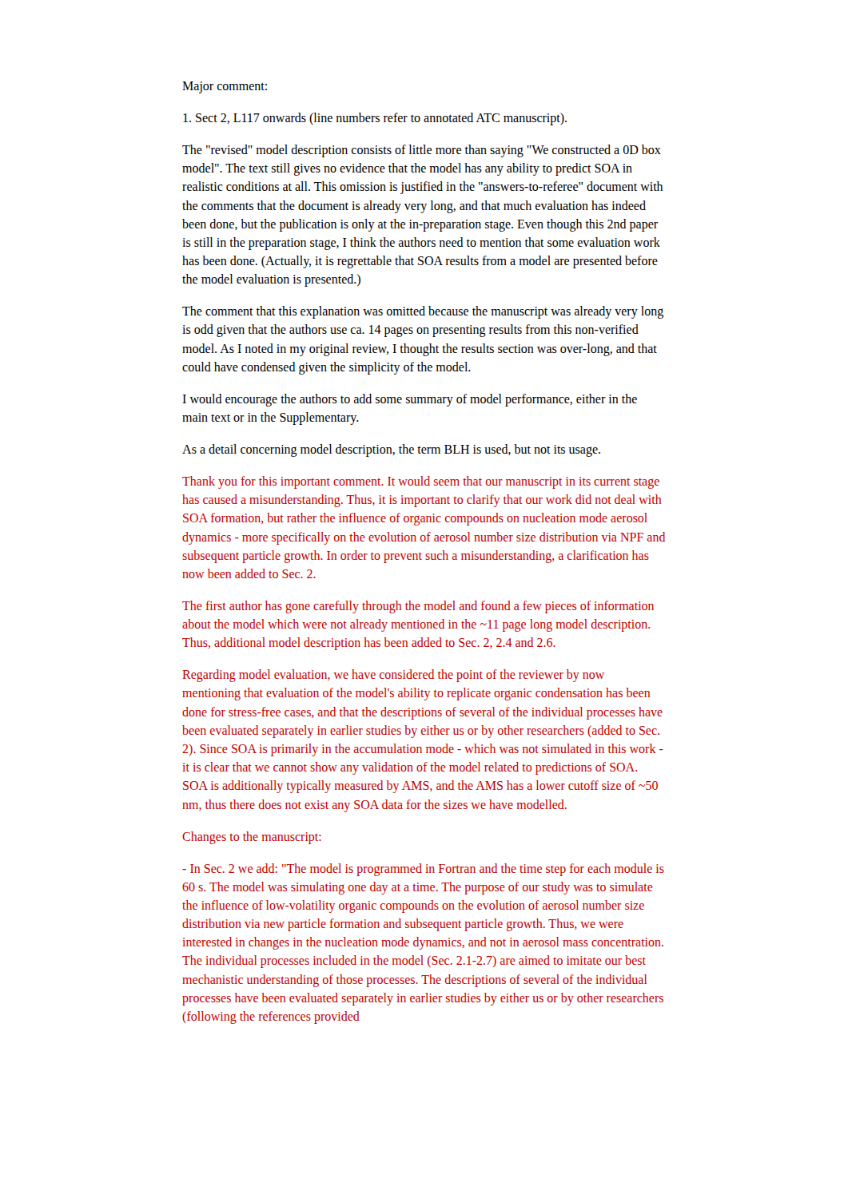Major comment:
1. Sect 2, L117 onwards (line numbers refer to annotated ATC manuscript).
The "revised" model description consists of little more than saying "We constructed a 0D box model". The text still gives no evidence that the model has any ability to predict SOA in realistic conditions at all. This omission is justified in the "answers-to-referee" document with the comments that the document is already very long, and that much evaluation has indeed been done, but the publication is only at the in-preparation stage. Even though this 2nd paper is still in the preparation stage, I think the authors need to mention that some evaluation work has been done. (Actually, it is regrettable that SOA results from a model are presented before the model evaluation is presented.)
The comment that this explanation was omitted because the manuscript was already very long is odd given that the authors use ca. 14 pages on presenting results from this non-verified model. As I noted in my original review, I thought the results section was over-long, and that could have condensed given the simplicity of the model.
I would encourage the authors to add some summary of model performance, either in the main text or in the Supplementary.
As a detail concerning model description, the term BLH is used, but not its usage.
Thank you for this important comment. It would seem that our manuscript in its current stage has caused a misunderstanding. Thus, it is important to clarify that our work did not deal with SOA formation, but rather the influence of organic compounds on nucleation mode aerosol dynamics - more specifically on the evolution of aerosol number size distribution via NPF and subsequent particle growth. In order to prevent such a misunderstanding, a clarification has now been added to Sec. 2.
The first author has gone carefully through the model and found a few pieces of information about the model which were not already mentioned in the ~11 page long model description. Thus, additional model description has been added to Sec. 2, 2.4 and 2.6.
Regarding model evaluation, we have considered the point of the reviewer by now mentioning that evaluation of the model's ability to replicate organic condensation has been done for stress-free cases, and that the descriptions of several of the individual processes have been evaluated separately in earlier studies by either us or by other researchers (added to Sec. 2). Since SOA is primarily in the accumulation mode - which was not simulated in this work - it is clear that we cannot show any validation of the model related to predictions of SOA. SOA is additionally typically measured by AMS, and the AMS has a lower cutoff size of ~50 nm, thus there does not exist any SOA data for the sizes we have modelled.
Changes to the manuscript:
- In Sec. 2 we add: "The model is programmed in Fortran and the time step for each module is 60 s. The model was simulating one day at a time. The purpose of our study was to simulate the influence of low-volatility organic compounds on the evolution of aerosol number size distribution via new particle formation and subsequent particle growth. Thus, we were interested in changes in the nucleation mode dynamics, and not in aerosol mass concentration. The individual processes included in the model (Sec. 2.1-2.7) are aimed to imitate our best mechanistic understanding of those processes. The descriptions of several of the individual processes have been evaluated separately in earlier studies by either us or by other researchers (following the references provided